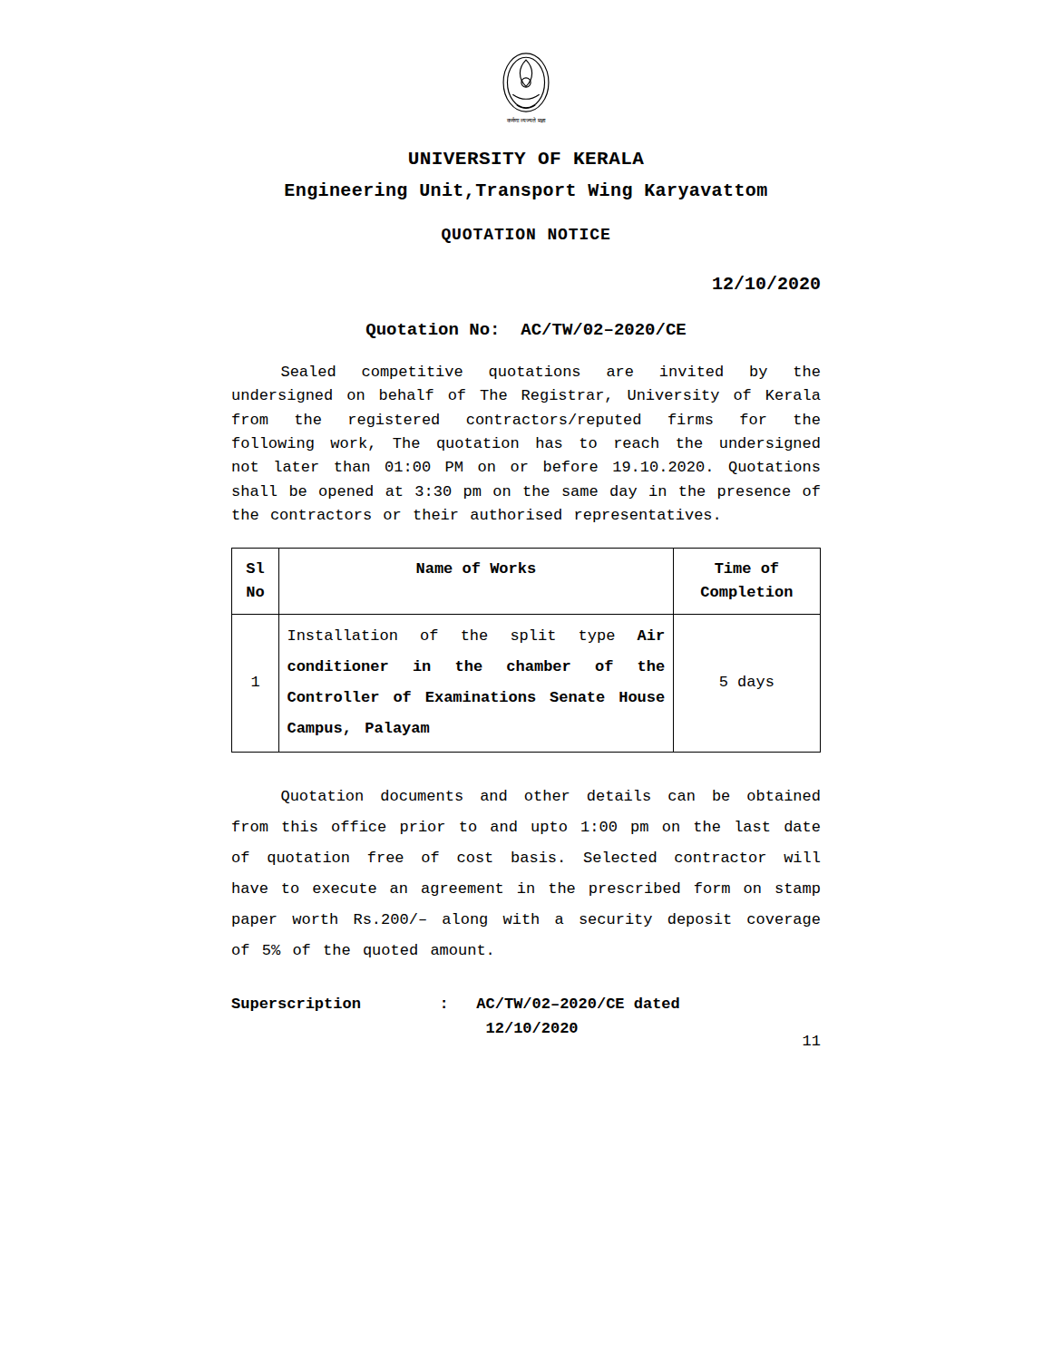UNIVERSITY OF KERALA
Engineering Unit,Transport Wing Karyavattom
QUOTATION NOTICE
12/10/2020
Quotation No: AC/TW/02–2020/CE
Sealed competitive quotations are invited by the undersigned on behalf of The Registrar, University of Kerala from the registered contractors/reputed firms for the following work, The quotation has to reach the undersigned not later than 01:00 PM on or before 19.10.2020. Quotations shall be opened at 3:30 pm on the same day in the presence of the contractors or their authorised representatives.
| Sl No | Name of Works | Time of Completion |
| --- | --- | --- |
| 1 | Installation of the split type Air conditioner in the chamber of the Controller of Examinations Senate House Campus, Palayam | 5 days |
Quotation documents and other details can be obtained from this office prior to and upto 1:00 pm on the last date of quotation free of cost basis. Selected contractor will have to execute an agreement in the prescribed form on stamp paper worth Rs.200/– along with a security deposit coverage of 5% of the quoted amount.
Superscription: AC/TW/02–2020/CE dated 12/10/2020
11